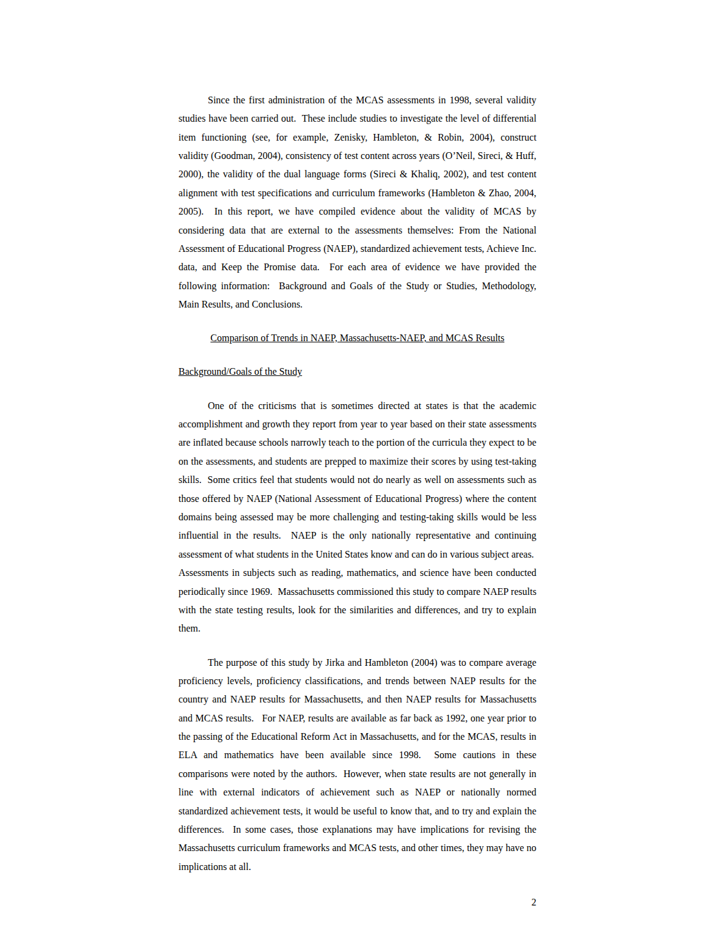Since the first administration of the MCAS assessments in 1998, several validity studies have been carried out. These include studies to investigate the level of differential item functioning (see, for example, Zenisky, Hambleton, & Robin, 2004), construct validity (Goodman, 2004), consistency of test content across years (O’Neil, Sireci, & Huff, 2000), the validity of the dual language forms (Sireci & Khaliq, 2002), and test content alignment with test specifications and curriculum frameworks (Hambleton & Zhao, 2004, 2005). In this report, we have compiled evidence about the validity of MCAS by considering data that are external to the assessments themselves: From the National Assessment of Educational Progress (NAEP), standardized achievement tests, Achieve Inc. data, and Keep the Promise data. For each area of evidence we have provided the following information: Background and Goals of the Study or Studies, Methodology, Main Results, and Conclusions.
Comparison of Trends in NAEP, Massachusetts-NAEP, and MCAS Results
Background/Goals of the Study
One of the criticisms that is sometimes directed at states is that the academic accomplishment and growth they report from year to year based on their state assessments are inflated because schools narrowly teach to the portion of the curricula they expect to be on the assessments, and students are prepped to maximize their scores by using test-taking skills. Some critics feel that students would not do nearly as well on assessments such as those offered by NAEP (National Assessment of Educational Progress) where the content domains being assessed may be more challenging and testing-taking skills would be less influential in the results. NAEP is the only nationally representative and continuing assessment of what students in the United States know and can do in various subject areas. Assessments in subjects such as reading, mathematics, and science have been conducted periodically since 1969. Massachusetts commissioned this study to compare NAEP results with the state testing results, look for the similarities and differences, and try to explain them.
The purpose of this study by Jirka and Hambleton (2004) was to compare average proficiency levels, proficiency classifications, and trends between NAEP results for the country and NAEP results for Massachusetts, and then NAEP results for Massachusetts and MCAS results. For NAEP, results are available as far back as 1992, one year prior to the passing of the Educational Reform Act in Massachusetts, and for the MCAS, results in ELA and mathematics have been available since 1998. Some cautions in these comparisons were noted by the authors. However, when state results are not generally in line with external indicators of achievement such as NAEP or nationally normed standardized achievement tests, it would be useful to know that, and to try and explain the differences. In some cases, those explanations may have implications for revising the Massachusetts curriculum frameworks and MCAS tests, and other times, they may have no implications at all.
2